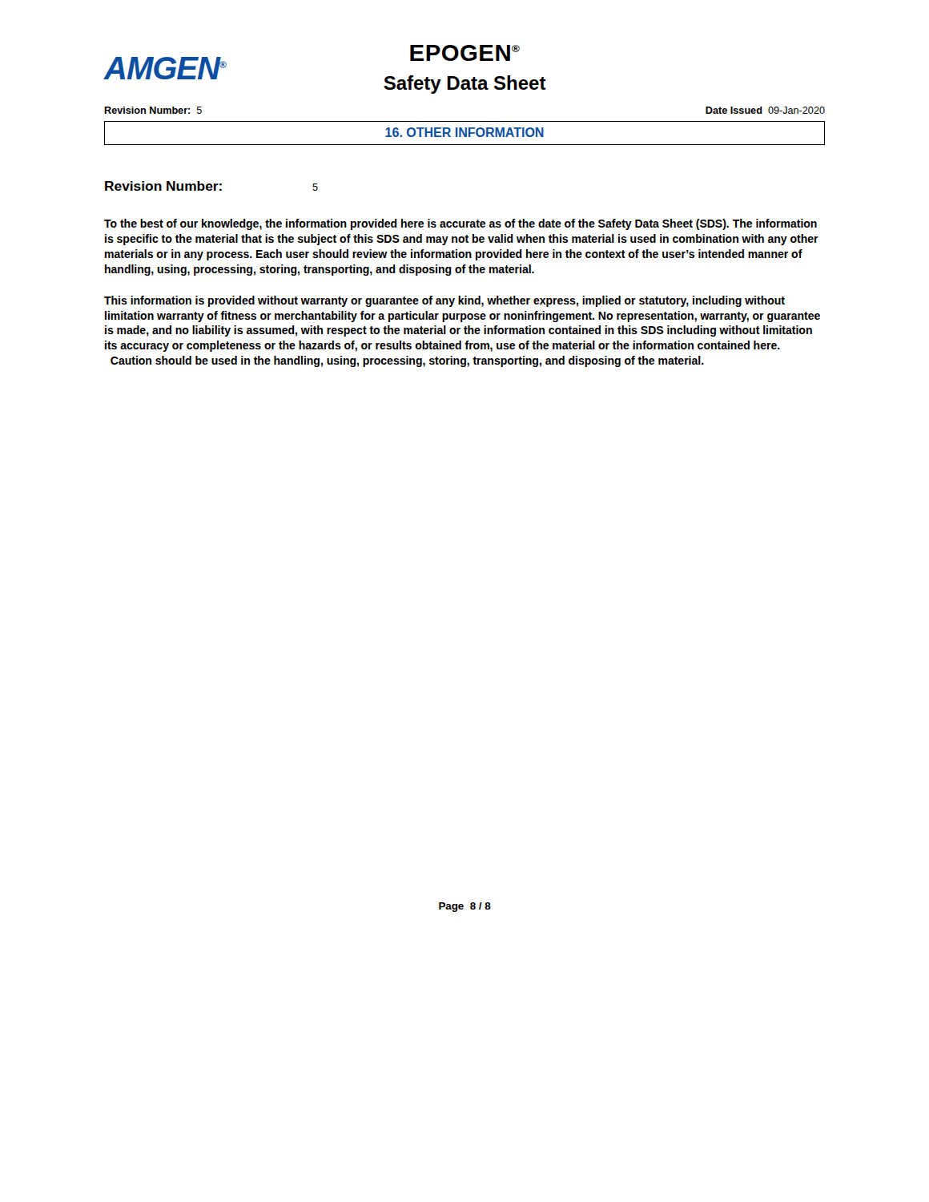AMGEN®
EPOGEN®
Safety Data Sheet
Revision Number: 5
Date Issued 09-Jan-2020
16. OTHER INFORMATION
Revision Number: 5
To the best of our knowledge, the information provided here is accurate as of the date of the Safety Data Sheet (SDS). The information is specific to the material that is the subject of this SDS and may not be valid when this material is used in combination with any other materials or in any process. Each user should review the information provided here in the context of the user’s intended manner of handling, using, processing, storing, transporting, and disposing of the material.
This information is provided without warranty or guarantee of any kind, whether express, implied or statutory, including without limitation warranty of fitness or merchantability for a particular purpose or noninfringement. No representation, warranty, or guarantee is made, and no liability is assumed, with respect to the material or the information contained in this SDS including without limitation its accuracy or completeness or the hazards of, or results obtained from, use of the material or the information contained here. Caution should be used in the handling, using, processing, storing, transporting, and disposing of the material.
Page 8 / 8